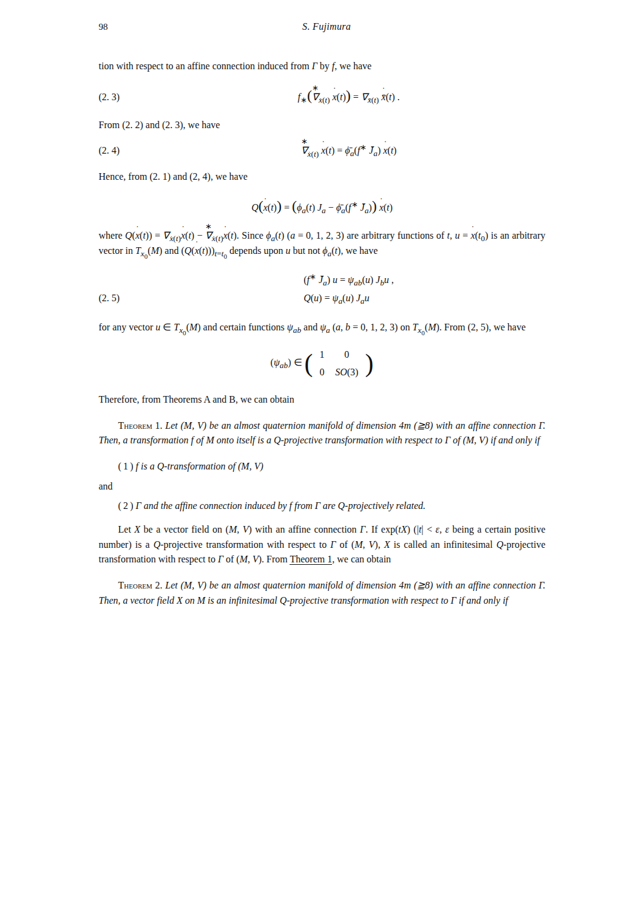98
S. Fujimura
tion with respect to an affine connection induced from Γ by f, we have
(2. 3)
f∗(∗∇·x(t) ·x(t)) = ∇·x̄(t) ·x̄(t) .
From (2. 2) and (2. 3), we have
(2. 4)
∗∇·x(t) ·x(t) = ϕ̄a(f∗ J̄a) ·x(t)
Hence, from (2. 1) and (2, 4), we have
Q(·x(t)) = (ϕa(t) Ja − ϕ̄a(f∗ J̄a)) ·x(t)
where Q(·x(t)) = ∇·x(t)·x(t) − ∗∇·x(t)·x(t). Since ϕa(t) (a = 0, 1, 2, 3) are arbitrary functions of t, u = ·x(t0) is an arbitrary vector in Tx0(M) and (Q(·x(t)))t=t0 depends upon u but not ϕa(t), we have
(2. 5)
(f∗ J̄a) u = ψab(u) Jbu ,
Q(u) = ψa(u) Jau
for any vector u ∈ Tx0(M) and certain functions ψab and ψa (a, b = 0, 1, 2, 3) on Tx0(M). From (2, 5), we have
(ψab) ∈ (
| 1 | 0 |
| 0 | SO (3) |
)
Therefore, from Theorems A and B, we can obtain
Theorem 1. Let (M, V) be an almost quaternion manifold of dimension 4m (≧8) with an affine connection Γ. Then, a transformation f of M onto itself is a Q-projective transformation with respect to Γ of (M, V) if and only if
( 1 ) f is a Q-transformation of (M, V)
and
( 2 ) Γ and the affine connection induced by f from Γ are Q-projectively related.
Let X be a vector field on (M, V) with an affine connection Γ. If exp(tX) (|t| < ε, ε being a certain positive number) is a Q-projective transformation with respect to Γ of (M, V), X is called an infinitesimal Q-projective transformation with respect to Γ of (M, V). From Theorem 1, we can obtain
Theorem 2. Let (M, V) be an almost quaternion manifold of dimension 4m (≧8) with an affine connection Γ. Then, a vector field X on M is an infinitesimal Q-projective transformation with respect to Γ if and only if